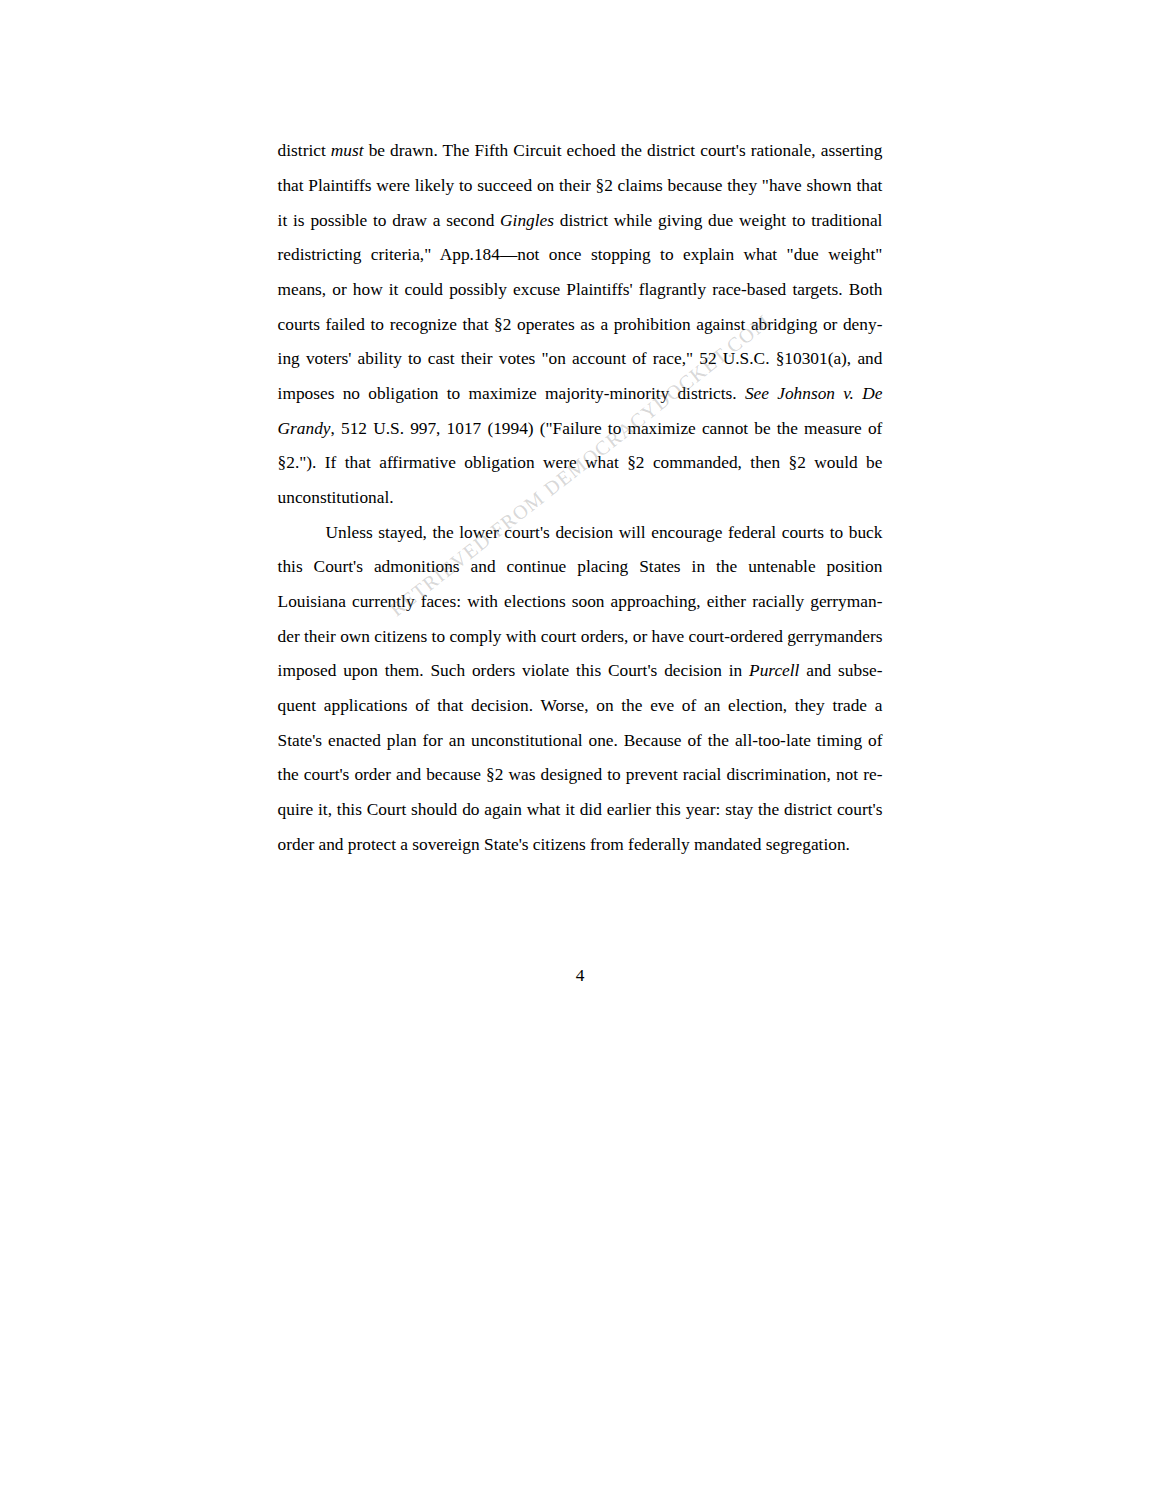RETRIEVED FROM DEMOCRACYDOCKET.COM
district must be drawn. The Fifth Circuit echoed the district court's rationale, asserting that Plaintiffs were likely to succeed on their §2 claims because they "have shown that it is possible to draw a second Gingles district while giving due weight to traditional redistricting criteria," App.184—not once stopping to explain what "due weight" means, or how it could possibly excuse Plaintiffs' flagrantly race-based targets. Both courts failed to recognize that §2 operates as a prohibition against abridging or denying voters' ability to cast their votes "on account of race," 52 U.S.C. §10301(a), and imposes no obligation to maximize majority-minority districts. See Johnson v. De Grandy, 512 U.S. 997, 1017 (1994) ("Failure to maximize cannot be the measure of §2."). If that affirmative obligation were what §2 commanded, then §2 would be unconstitutional.
Unless stayed, the lower court's decision will encourage federal courts to buck this Court's admonitions and continue placing States in the untenable position Louisiana currently faces: with elections soon approaching, either racially gerrymander their own citizens to comply with court orders, or have court-ordered gerrymanders imposed upon them. Such orders violate this Court's decision in Purcell and subsequent applications of that decision. Worse, on the eve of an election, they trade a State's enacted plan for an unconstitutional one. Because of the all-too-late timing of the court's order and because §2 was designed to prevent racial discrimination, not require it, this Court should do again what it did earlier this year: stay the district court's order and protect a sovereign State's citizens from federally mandated segregation.
4